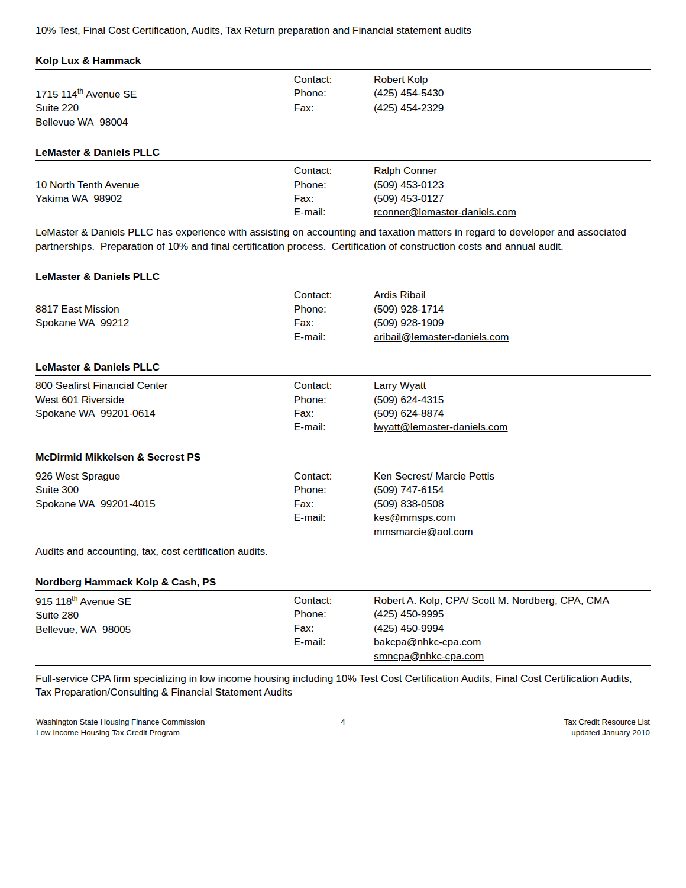10% Test, Final Cost Certification, Audits, Tax Return preparation and Financial statement audits
Kolp Lux & Hammack
| | Contact: | Robert Kolp |
| 1715 114 th Avenue SE | Phone: | (425) 454-5430 |
| Suite 220 | Fax: | (425) 454-2329 |
| Bellevue WA 98004 | | |
LeMaster & Daniels PLLC
| | Contact: | Ralph Conner |
| 10 North Tenth Avenue | Phone: | (509) 453-0123 |
| Yakima WA 98902 | Fax: | (509) 453-0127 |
| | E-mail: | rconner@lemaster-daniels.com |
LeMaster & Daniels PLLC has experience with assisting on accounting and taxation matters in regard to developer and associated partnerships. Preparation of 10% and final certification process. Certification of construction costs and annual audit.
LeMaster & Daniels PLLC
| | Contact: | Ardis Ribail |
| 8817 East Mission | Phone: | (509) 928-1714 |
| Spokane WA 99212 | Fax: | (509) 928-1909 |
| | E-mail: | aribail@lemaster-daniels.com |
LeMaster & Daniels PLLC
| 800 Seafirst Financial Center | Contact: | Larry Wyatt |
| West 601 Riverside | Phone: | (509) 624-4315 |
| Spokane WA 99201-0614 | Fax: | (509) 624-8874 |
| | E-mail: | lwyatt@lemaster-daniels.com |
McDirmid Mikkelsen & Secrest PS
| 926 West Sprague | Contact: | Ken Secrest/ Marcie Pettis |
| Suite 300 | Phone: | (509) 747-6154 |
| Spokane WA 99201-4015 | Fax: | (509) 838-0508 |
| | E-mail: | kes@mmsps.com mmsmarcie@aol.com |
Audits and accounting, tax, cost certification audits.
Nordberg Hammack Kolp & Cash, PS
| 915 118 th Avenue SE Suite 280 Bellevue, WA 98005 | Contact: | Robert A. Kolp, CPA/ Scott M. Nordberg, CPA, CMA |
| Phone: Fax: E-mail: | (425) 450-9995 (425) 450-9994 bakcpa@nhkc-cpa.com smncpa@nhkc-cpa.com |
Full-service CPA firm specializing in low income housing including 10% Test Cost Certification Audits, Final Cost Certification Audits, Tax Preparation/Consulting & Financial Statement Audits
| Washington State Housing Finance Commission Low Income Housing Tax Credit Program | 4 | Tax Credit Resource List updated January 2010 |